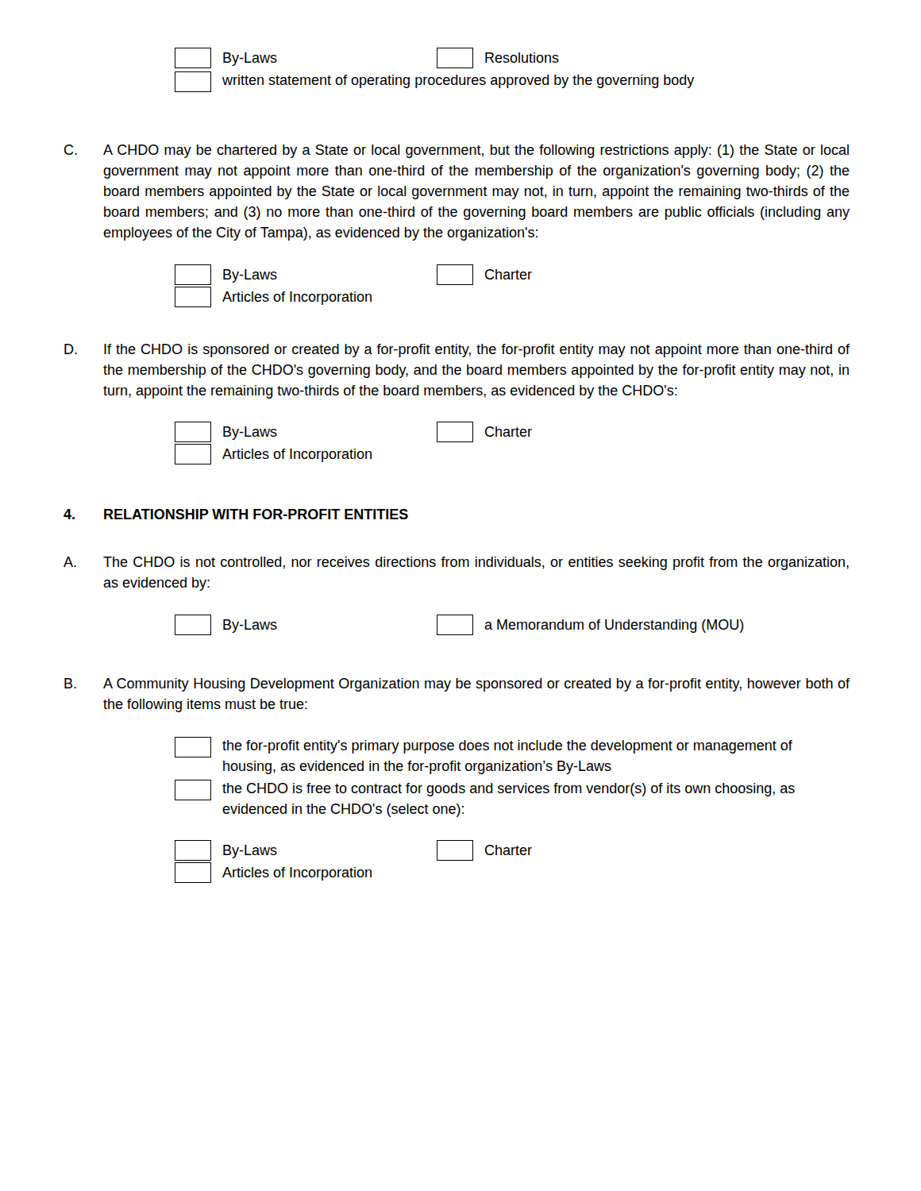By-Laws
Resolutions
written statement of operating procedures approved by the governing body
C.
A CHDO may be chartered by a State or local government, but the following restrictions apply: (1) the State or local government may not appoint more than one-third of the membership of the organization's governing body; (2) the board members appointed by the State or local government may not, in turn, appoint the remaining two-thirds of the board members; and (3) no more than one-third of the governing board members are public officials (including any employees of the City of Tampa), as evidenced by the organization's:
By-Laws
Charter
Articles of Incorporation
D.
If the CHDO is sponsored or created by a for-profit entity, the for-profit entity may not appoint more than one-third of the membership of the CHDO's governing body, and the board members appointed by the for-profit entity may not, in turn, appoint the remaining two-thirds of the board members, as evidenced by the CHDO's:
By-Laws
Charter
Articles of Incorporation
4.
RELATIONSHIP WITH FOR-PROFIT ENTITIES
A.
The CHDO is not controlled, nor receives directions from individuals, or entities seeking profit from the organization, as evidenced by:
By-Laws
a Memorandum of Understanding (MOU)
B.
A Community Housing Development Organization may be sponsored or created by a for-profit entity, however both of the following items must be true:
the for-profit entity's primary purpose does not include the development or management of housing, as evidenced in the for-profit organization’s By-Laws
the CHDO is free to contract for goods and services from vendor(s) of its own choosing, as evidenced in the CHDO's (select one):
By-Laws
Charter
Articles of Incorporation